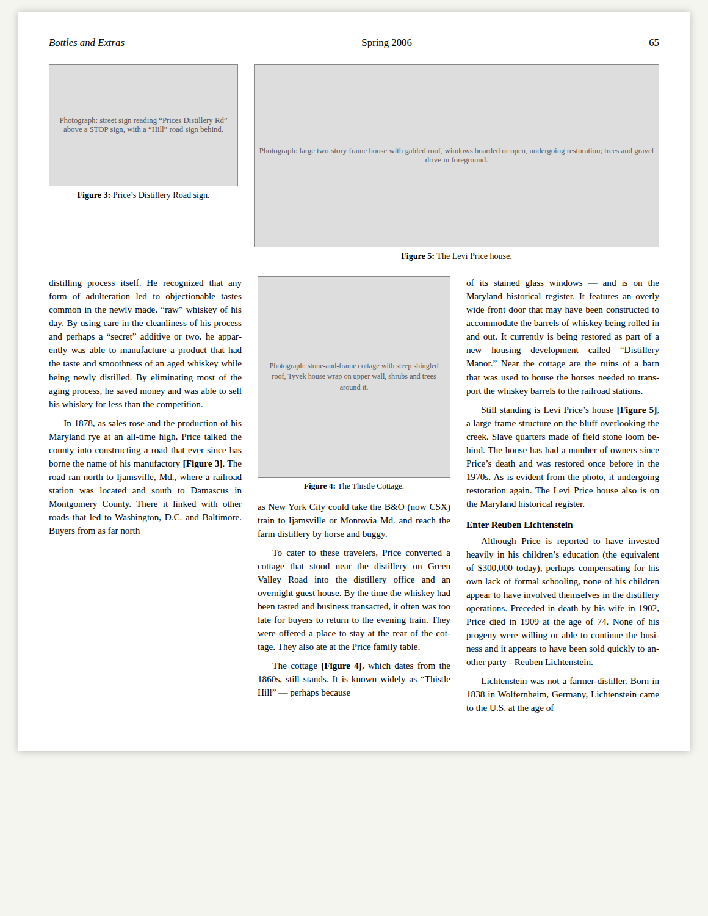Bottles and Extras Spring 2006 65
Photograph: street sign reading “Prices Distillery Rd” above a STOP sign, with a “Hill” road sign behind.
Figure 3: Price’s Distillery Road sign.
Photograph: large two-story frame house with gabled roof, windows boarded or open, undergoing restoration; trees and gravel drive in foreground.
Figure 5: The Levi Price house.
distilling process itself. He recognized that any form of adulteration led to objectionable tastes common in the newly made, “raw” whiskey of his day. By using care in the cleanliness of his process and perhaps a “secret” additive or two, he apparently was able to manufacture a product that had the taste and smoothness of an aged whiskey while being newly distilled. By eliminating most of the aging process, he saved money and was able to sell his whiskey for less than the competition.
In 1878, as sales rose and the production of his Maryland rye at an all-time high, Price talked the county into constructing a road that ever since has borne the name of his manufactory [Figure 3]. The road ran north to Ijamsville, Md., where a railroad station was located and south to Damascus in Montgomery County. There it linked with other roads that led to Washington, D.C. and Baltimore. Buyers from as far north
Photograph: stone-and-frame cottage with steep shingled roof, Tyvek house wrap on upper wall, shrubs and trees around it.
Figure 4: The Thistle Cottage.
as New York City could take the B&O (now CSX) train to Ijamsville or Monrovia Md. and reach the farm distillery by horse and buggy.
To cater to these travelers, Price converted a cottage that stood near the distillery on Green Valley Road into the distillery office and an overnight guest house. By the time the whiskey had been tasted and business transacted, it often was too late for buyers to return to the evening train. They were offered a place to stay at the rear of the cottage. They also ate at the Price family table.
The cottage [Figure 4], which dates from the 1860s, still stands. It is known widely as “Thistle Hill” — perhaps because
of its stained glass windows — and is on the Maryland historical register. It features an overly wide front door that may have been constructed to accommodate the barrels of whiskey being rolled in and out. It currently is being restored as part of a new housing development called “Distillery Manor.” Near the cottage are the ruins of a barn that was used to house the horses needed to transport the whiskey barrels to the railroad stations.
Still standing is Levi Price’s house [Figure 5], a large frame structure on the bluff overlooking the creek. Slave quarters made of field stone loom behind. The house has had a number of owners since Price’s death and was restored once before in the 1970s. As is evident from the photo, it undergoing restoration again. The Levi Price house also is on the Maryland historical register.
Enter Reuben Lichtenstein
Although Price is reported to have invested heavily in his children’s education (the equivalent of $300,000 today), perhaps compensating for his own lack of formal schooling, none of his children appear to have involved themselves in the distillery operations. Preceded in death by his wife in 1902, Price died in 1909 at the age of 74. None of his progeny were willing or able to continue the business and it appears to have been sold quickly to another party - Reuben Lichtenstein.
Lichtenstein was not a farmer-distiller. Born in 1838 in Wolfernheim, Germany, Lichtenstein came to the U.S. at the age of